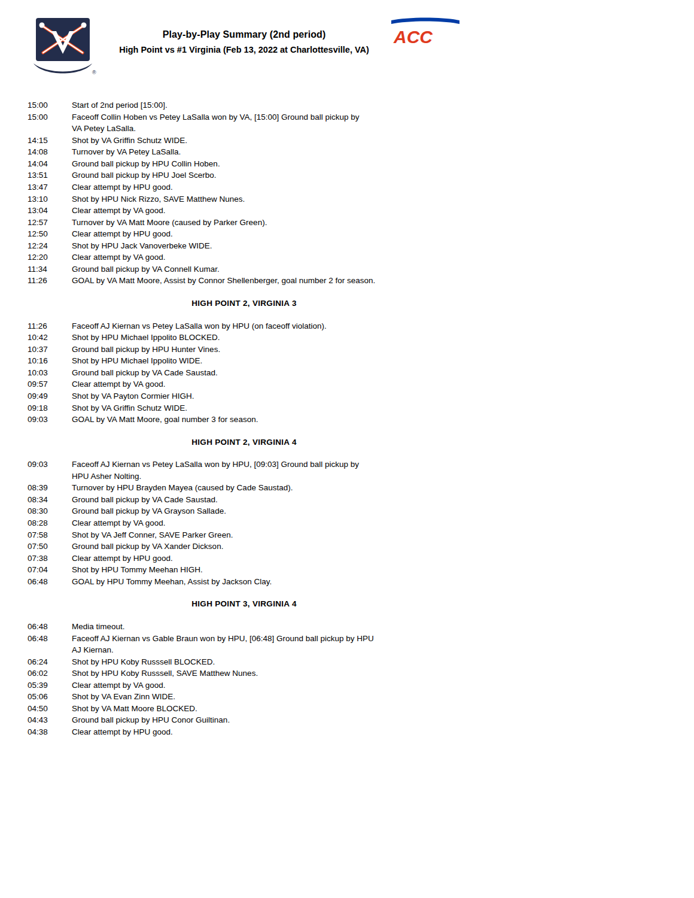®
Play-by-Play Summary (2nd period)
High Point vs #1 Virginia (Feb 13, 2022 at Charlottesville, VA)
ACC
| 15:00 | Start of 2nd period [15:00]. |
| 15:00 | Faceoff Collin Hoben vs Petey LaSalla won by VA, [15:00] Ground ball pickup by VA Petey LaSalla. |
| 14:15 | Shot by VA Griffin Schutz WIDE. |
| 14:08 | Turnover by VA Petey LaSalla. |
| 14:04 | Ground ball pickup by HPU Collin Hoben. |
| 13:51 | Ground ball pickup by HPU Joel Scerbo. |
| 13:47 | Clear attempt by HPU good. |
| 13:10 | Shot by HPU Nick Rizzo, SAVE Matthew Nunes. |
| 13:04 | Clear attempt by VA good. |
| 12:57 | Turnover by VA Matt Moore (caused by Parker Green). |
| 12:50 | Clear attempt by HPU good. |
| 12:24 | Shot by HPU Jack Vanoverbeke WIDE. |
| 12:20 | Clear attempt by VA good. |
| 11:34 | Ground ball pickup by VA Connell Kumar. |
| 11:26 | GOAL by VA Matt Moore, Assist by Connor Shellenberger, goal number 2 for season. |
HIGH POINT 2, VIRGINIA 3
| 11:26 | Faceoff AJ Kiernan vs Petey LaSalla won by HPU (on faceoff violation). |
| 10:42 | Shot by HPU Michael Ippolito BLOCKED. |
| 10:37 | Ground ball pickup by HPU Hunter Vines. |
| 10:16 | Shot by HPU Michael Ippolito WIDE. |
| 10:03 | Ground ball pickup by VA Cade Saustad. |
| 09:57 | Clear attempt by VA good. |
| 09:49 | Shot by VA Payton Cormier HIGH. |
| 09:18 | Shot by VA Griffin Schutz WIDE. |
| 09:03 | GOAL by VA Matt Moore, goal number 3 for season. |
HIGH POINT 2, VIRGINIA 4
| 09:03 | Faceoff AJ Kiernan vs Petey LaSalla won by HPU, [09:03] Ground ball pickup by HPU Asher Nolting. |
| 08:39 | Turnover by HPU Brayden Mayea (caused by Cade Saustad). |
| 08:34 | Ground ball pickup by VA Cade Saustad. |
| 08:30 | Ground ball pickup by VA Grayson Sallade. |
| 08:28 | Clear attempt by VA good. |
| 07:58 | Shot by VA Jeff Conner, SAVE Parker Green. |
| 07:50 | Ground ball pickup by VA Xander Dickson. |
| 07:38 | Clear attempt by HPU good. |
| 07:04 | Shot by HPU Tommy Meehan HIGH. |
| 06:48 | GOAL by HPU Tommy Meehan, Assist by Jackson Clay. |
HIGH POINT 3, VIRGINIA 4
| 06:48 | Media timeout. |
| 06:48 | Faceoff AJ Kiernan vs Gable Braun won by HPU, [06:48] Ground ball pickup by HPU AJ Kiernan. |
| 06:24 | Shot by HPU Koby Russsell BLOCKED. |
| 06:02 | Shot by HPU Koby Russsell, SAVE Matthew Nunes. |
| 05:39 | Clear attempt by VA good. |
| 05:06 | Shot by VA Evan Zinn WIDE. |
| 04:50 | Shot by VA Matt Moore BLOCKED. |
| 04:43 | Ground ball pickup by HPU Conor Guiltinan. |
| 04:38 | Clear attempt by HPU good. |